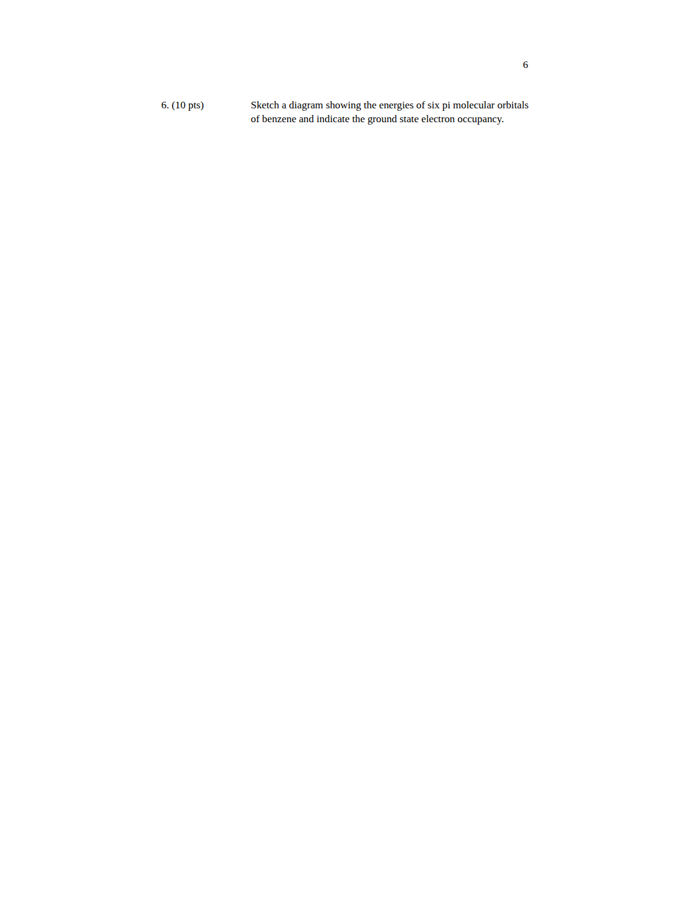6
6. (10 pts)
Sketch a diagram showing the energies of six pi molecular orbitals of benzene and indicate the ground state electron occupancy.